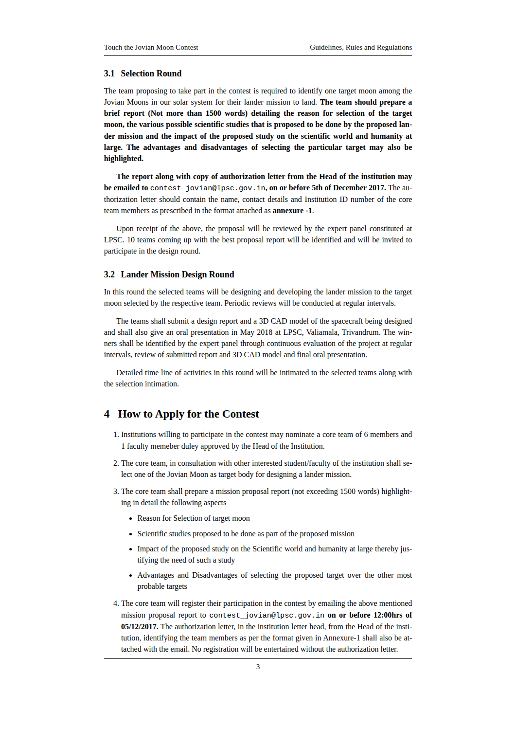Touch the Jovian Moon Contest
Guidelines, Rules and Regulations
3.1 Selection Round
The team proposing to take part in the contest is required to identify one target moon among the Jovian Moons in our solar system for their lander mission to land. The team should prepare a brief report (Not more than 1500 words) detailing the reason for selection of the target moon, the various possible scientific studies that is proposed to be done by the proposed lander mission and the impact of the proposed study on the scientific world and humanity at large. The advantages and disadvantages of selecting the particular target may also be highlighted.
The report along with copy of authorization letter from the Head of the institution may be emailed to contest_jovian@lpsc.gov.in, on or before 5th of December 2017. The authorization letter should contain the name, contact details and Institution ID number of the core team members as prescribed in the format attached as annexure -1.
Upon receipt of the above, the proposal will be reviewed by the expert panel constituted at LPSC. 10 teams coming up with the best proposal report will be identified and will be invited to participate in the design round.
3.2 Lander Mission Design Round
In this round the selected teams will be designing and developing the lander mission to the target moon selected by the respective team. Periodic reviews will be conducted at regular intervals.
The teams shall submit a design report and a 3D CAD model of the spacecraft being designed and shall also give an oral presentation in May 2018 at LPSC, Valiamala, Trivandrum. The winners shall be identified by the expert panel through continuous evaluation of the project at regular intervals, review of submitted report and 3D CAD model and final oral presentation.
Detailed time line of activities in this round will be intimated to the selected teams along with the selection intimation.
4 How to Apply for the Contest
Institutions willing to participate in the contest may nominate a core team of 6 members and 1 faculty memeber duley approved by the Head of the Institution.
The core team, in consultation with other interested student/faculty of the institution shall select one of the Jovian Moon as target body for designing a lander mission.
The core team shall prepare a mission proposal report (not exceeding 1500 words) highlighting in detail the following aspects
Reason for Selection of target moon
Scientific studies proposed to be done as part of the proposed mission
Impact of the proposed study on the Scientific world and humanity at large thereby justifying the need of such a study
Advantages and Disadvantages of selecting the proposed target over the other most probable targets
The core team will register their participation in the contest by emailing the above mentioned mission proposal report to contest_jovian@lpsc.gov.in on or before 12:00hrs of 05/12/2017. The authorization letter, in the institution letter head, from the Head of the institution, identifying the team members as per the format given in Annexure-1 shall also be attached with the email. No registration will be entertained without the authorization letter.
3